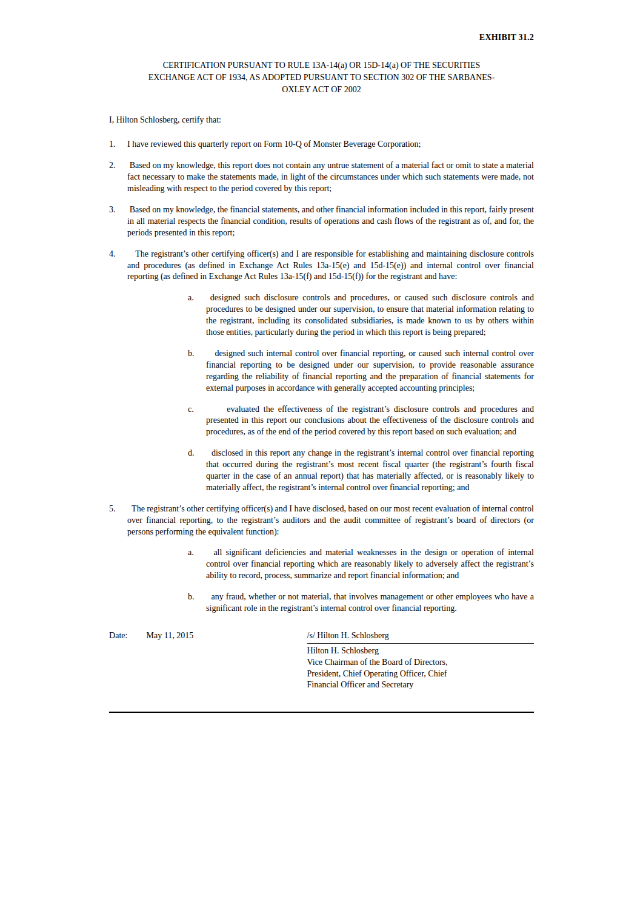EXHIBIT 31.2
CERTIFICATION PURSUANT TO RULE 13A-14(a) OR 15D-14(a) OF THE SECURITIES EXCHANGE ACT OF 1934, AS ADOPTED PURSUANT TO SECTION 302 OF THE SARBANES-OXLEY ACT OF 2002
I, Hilton Schlosberg, certify that:
1.
I have reviewed this quarterly report on Form 10-Q of Monster Beverage Corporation;
2.
Based on my knowledge, this report does not contain any untrue statement of a material fact or omit to state a material fact necessary to make the statements made, in light of the circumstances under which such statements were made, not misleading with respect to the period covered by this report;
3.
Based on my knowledge, the financial statements, and other financial information included in this report, fairly present in all material respects the financial condition, results of operations and cash flows of the registrant as of, and for, the periods presented in this report;
4.
The registrant’s other certifying officer(s) and I are responsible for establishing and maintaining disclosure controls and procedures (as defined in Exchange Act Rules 13a-15(e) and 15d-15(e)) and internal control over financial reporting (as defined in Exchange Act Rules 13a-15(f) and 15d-15(f)) for the registrant and have:
a.
designed such disclosure controls and procedures, or caused such disclosure controls and procedures to be designed under our supervision, to ensure that material information relating to the registrant, including its consolidated subsidiaries, is made known to us by others within those entities, particularly during the period in which this report is being prepared;
b.
designed such internal control over financial reporting, or caused such internal control over financial reporting to be designed under our supervision, to provide reasonable assurance regarding the reliability of financial reporting and the preparation of financial statements for external purposes in accordance with generally accepted accounting principles;
c.
evaluated the effectiveness of the registrant’s disclosure controls and procedures and presented in this report our conclusions about the effectiveness of the disclosure controls and procedures, as of the end of the period covered by this report based on such evaluation; and
d.
disclosed in this report any change in the registrant’s internal control over financial reporting that occurred during the registrant’s most recent fiscal quarter (the registrant’s fourth fiscal quarter in the case of an annual report) that has materially affected, or is reasonably likely to materially affect, the registrant’s internal control over financial reporting; and
5.
The registrant’s other certifying officer(s) and I have disclosed, based on our most recent evaluation of internal control over financial reporting, to the registrant’s auditors and the audit committee of registrant’s board of directors (or persons performing the equivalent function):
a.
all significant deficiencies and material weaknesses in the design or operation of internal control over financial reporting which are reasonably likely to adversely affect the registrant’s ability to record, process, summarize and report financial information; and
b.
any fraud, whether or not material, that involves management or other employees who have a significant role in the registrant’s internal control over financial reporting.
| Date: | May 11, 2015 | /s/ Hilton H. Schlosberg Hilton H. Schlosberg Vice Chairman of the Board of Directors, President, Chief Operating Officer, Chief Financial Officer and Secretary |